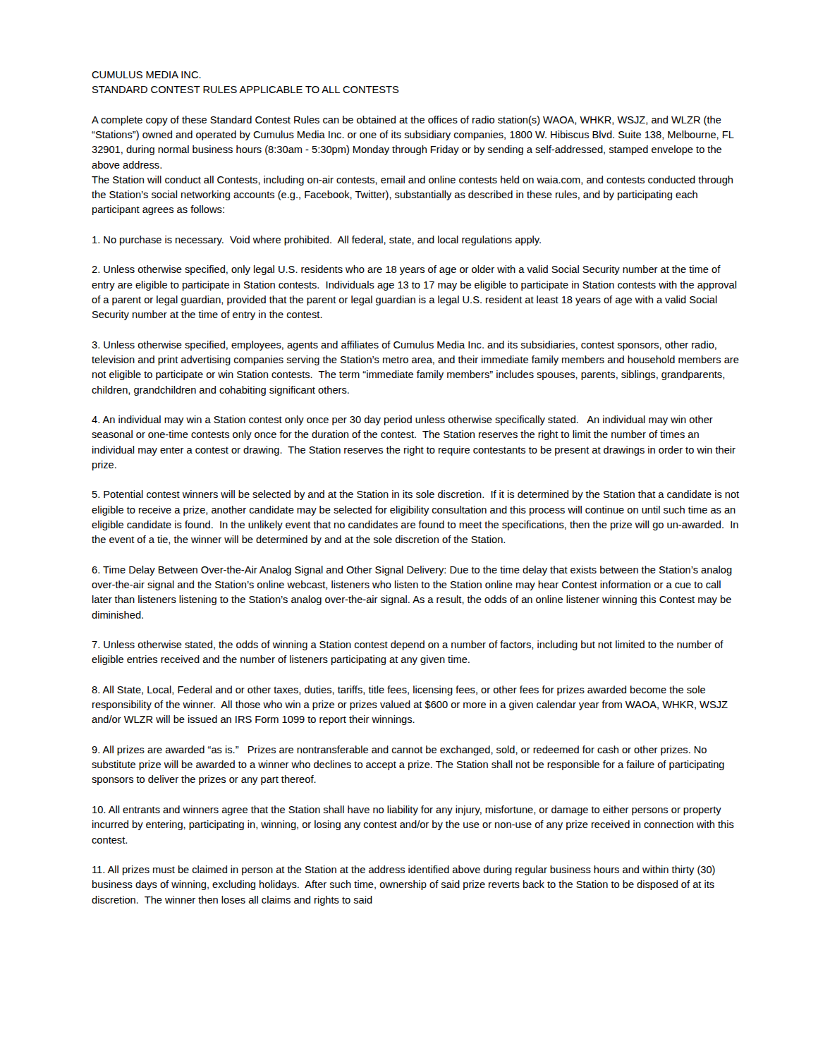CUMULUS MEDIA INC.
STANDARD CONTEST RULES APPLICABLE TO ALL CONTESTS
A complete copy of these Standard Contest Rules can be obtained at the offices of radio station(s) WAOA, WHKR, WSJZ, and WLZR (the “Stations”) owned and operated by Cumulus Media Inc. or one of its subsidiary companies, 1800 W. Hibiscus Blvd. Suite 138, Melbourne, FL 32901, during normal business hours (8:30am - 5:30pm) Monday through Friday or by sending a self-addressed, stamped envelope to the above address.
The Station will conduct all Contests, including on-air contests, email and online contests held on waia.com, and contests conducted through the Station’s social networking accounts (e.g., Facebook, Twitter), substantially as described in these rules, and by participating each participant agrees as follows:
1. No purchase is necessary. Void where prohibited. All federal, state, and local regulations apply.
2. Unless otherwise specified, only legal U.S. residents who are 18 years of age or older with a valid Social Security number at the time of entry are eligible to participate in Station contests. Individuals age 13 to 17 may be eligible to participate in Station contests with the approval of a parent or legal guardian, provided that the parent or legal guardian is a legal U.S. resident at least 18 years of age with a valid Social Security number at the time of entry in the contest.
3. Unless otherwise specified, employees, agents and affiliates of Cumulus Media Inc. and its subsidiaries, contest sponsors, other radio, television and print advertising companies serving the Station’s metro area, and their immediate family members and household members are not eligible to participate or win Station contests. The term “immediate family members” includes spouses, parents, siblings, grandparents, children, grandchildren and cohabiting significant others.
4. An individual may win a Station contest only once per 30 day period unless otherwise specifically stated. An individual may win other seasonal or one-time contests only once for the duration of the contest. The Station reserves the right to limit the number of times an individual may enter a contest or drawing. The Station reserves the right to require contestants to be present at drawings in order to win their prize.
5. Potential contest winners will be selected by and at the Station in its sole discretion. If it is determined by the Station that a candidate is not eligible to receive a prize, another candidate may be selected for eligibility consultation and this process will continue on until such time as an eligible candidate is found. In the unlikely event that no candidates are found to meet the specifications, then the prize will go un-awarded. In the event of a tie, the winner will be determined by and at the sole discretion of the Station.
6. Time Delay Between Over-the-Air Analog Signal and Other Signal Delivery: Due to the time delay that exists between the Station’s analog over-the-air signal and the Station’s online webcast, listeners who listen to the Station online may hear Contest information or a cue to call later than listeners listening to the Station’s analog over-the-air signal. As a result, the odds of an online listener winning this Contest may be diminished.
7. Unless otherwise stated, the odds of winning a Station contest depend on a number of factors, including but not limited to the number of eligible entries received and the number of listeners participating at any given time.
8. All State, Local, Federal and or other taxes, duties, tariffs, title fees, licensing fees, or other fees for prizes awarded become the sole responsibility of the winner. All those who win a prize or prizes valued at $600 or more in a given calendar year from WAOA, WHKR, WSJZ and/or WLZR will be issued an IRS Form 1099 to report their winnings.
9. All prizes are awarded “as is.” Prizes are nontransferable and cannot be exchanged, sold, or redeemed for cash or other prizes. No substitute prize will be awarded to a winner who declines to accept a prize. The Station shall not be responsible for a failure of participating sponsors to deliver the prizes or any part thereof.
10. All entrants and winners agree that the Station shall have no liability for any injury, misfortune, or damage to either persons or property incurred by entering, participating in, winning, or losing any contest and/or by the use or non-use of any prize received in connection with this contest.
11. All prizes must be claimed in person at the Station at the address identified above during regular business hours and within thirty (30) business days of winning, excluding holidays. After such time, ownership of said prize reverts back to the Station to be disposed of at its discretion. The winner then loses all claims and rights to said